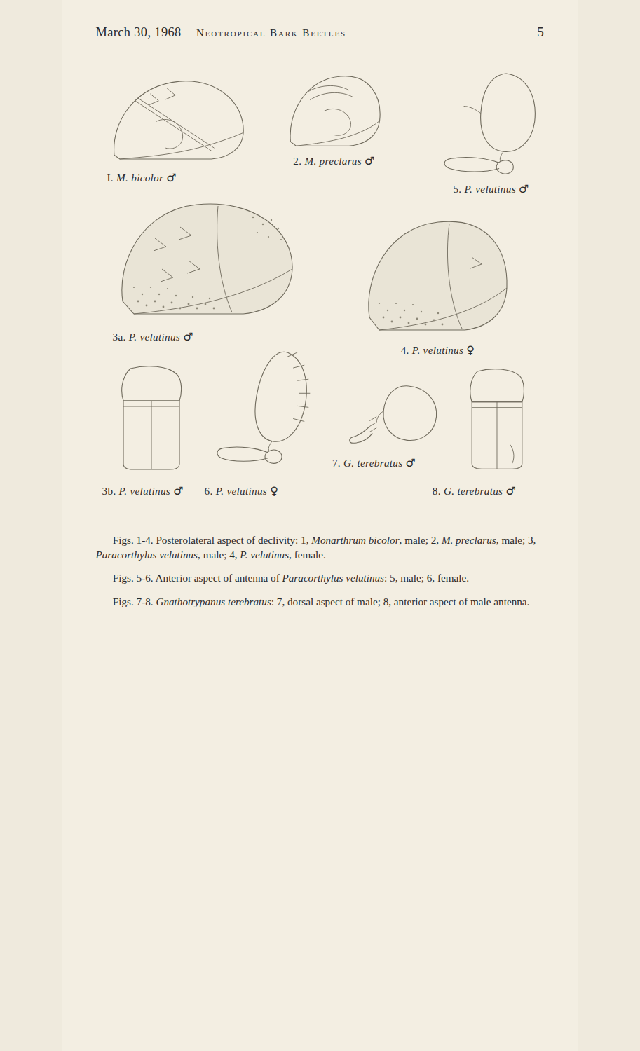March 30, 1968 Neotropical Bark Beetles 5
I. M. bicolor ♂
2. M. preclarus ♂
5. P. velutinus ♂
3a. P. velutinus ♂
4. P. velutinus ♀
3b. P. velutinus ♂
6. P. velutinus ♀
7. G. terebratus ♂
8. G. terebratus ♂
Figs. 1-4. Posterolateral aspect of declivity: 1, Monarthrum bicolor, male; 2, M. preclarus, male; 3, Paracorthylus velutinus, male; 4, P. velutinus, female.
Figs. 5-6. Anterior aspect of antenna of Paracorthylus velutinus: 5, male; 6, female.
Figs. 7-8. Gnathotrypanus terebratus: 7, dorsal aspect of male; 8, anterior aspect of male antenna.